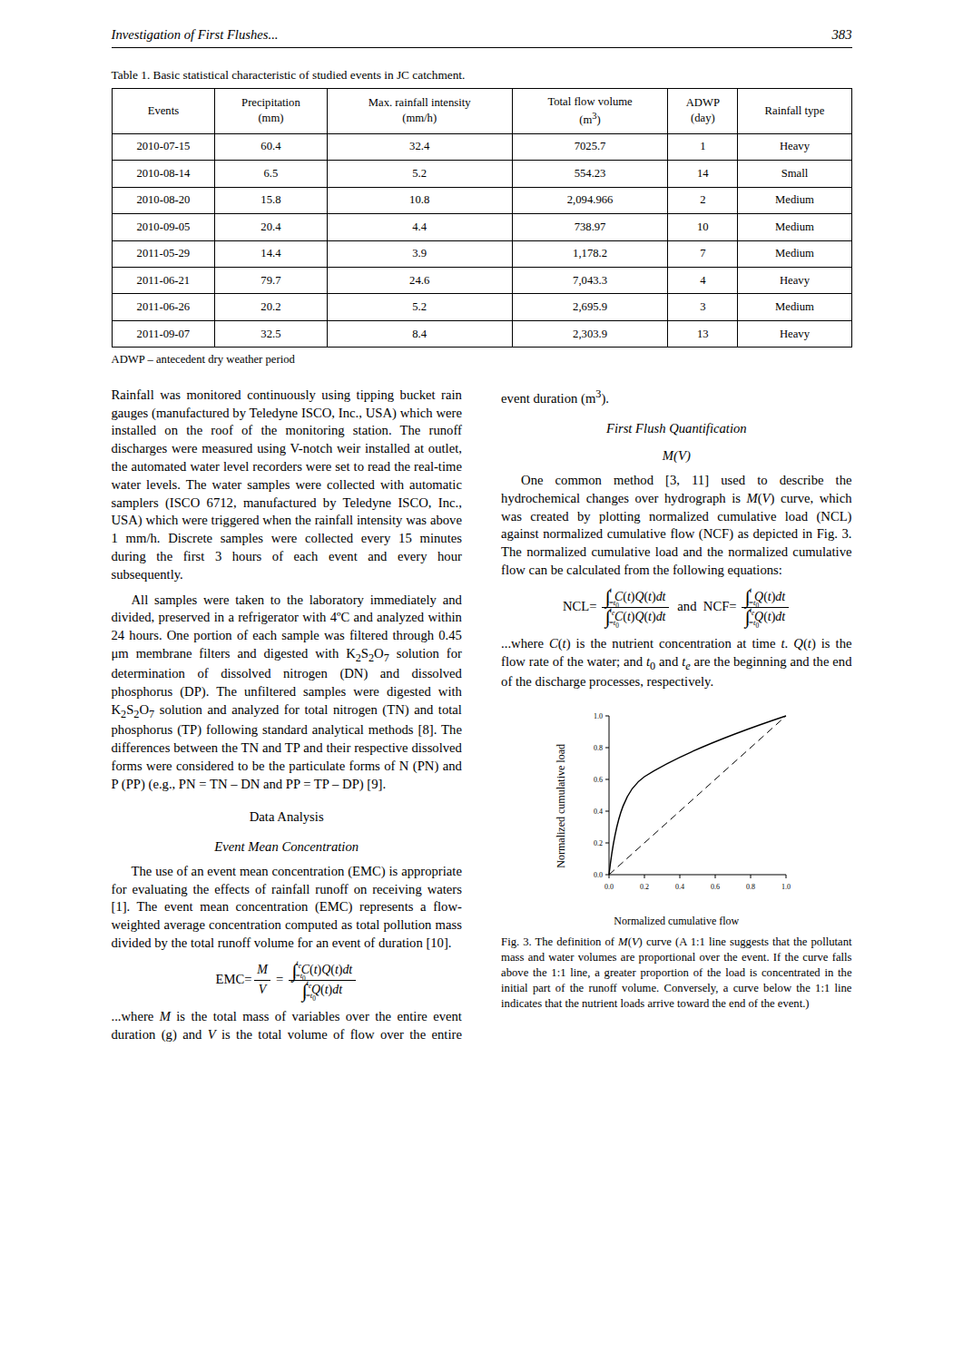Investigation of First Flushes... 383
Table 1. Basic statistical characteristic of studied events in JC catchment.
| Events | Precipitation (mm) | Max. rainfall intensity (mm/h) | Total flow volume (m 3 ) | ADWP (day) | Rainfall type |
| --- | --- | --- | --- | --- | --- |
| 2010-07-15 | 60.4 | 32.4 | 7025.7 | 1 | Heavy |
| 2010-08-14 | 6.5 | 5.2 | 554.23 | 14 | Small |
| 2010-08-20 | 15.8 | 10.8 | 2,094.966 | 2 | Medium |
| 2010-09-05 | 20.4 | 4.4 | 738.97 | 10 | Medium |
| 2011-05-29 | 14.4 | 3.9 | 1,178.2 | 7 | Medium |
| 2011-06-21 | 79.7 | 24.6 | 7,043.3 | 4 | Heavy |
| 2011-06-26 | 20.2 | 5.2 | 2,695.9 | 3 | Medium |
| 2011-09-07 | 32.5 | 8.4 | 2,303.9 | 13 | Heavy |
ADWP – antecedent dry weather period
Rainfall was monitored continuously using tipping bucket rain gauges (manufactured by Teledyne ISCO, Inc., USA) which were installed on the roof of the monitoring station. The runoff discharges were measured using V-notch weir installed at outlet, the automated water level recorders were set to read the real-time water levels. The water samples were collected with automatic samplers (ISCO 6712, manufactured by Teledyne ISCO, Inc., USA) which were triggered when the rainfall intensity was above 1 mm/h. Discrete samples were collected every 15 minutes during the first 3 hours of each event and every hour subsequently.
All samples were taken to the laboratory immediately and divided, preserved in a refrigerator with 4ºC and analyzed within 24 hours. One portion of each sample was filtered through 0.45 μm membrane filters and digested with K2S2O7 solution for determination of dissolved nitrogen (DN) and dissolved phosphorus (DP). The unfiltered samples were digested with K2S2O7 solution and analyzed for total nitrogen (TN) and total phosphorus (TP) following standard analytical methods [8]. The differences between the TN and TP and their respective dissolved forms were considered to be the particulate forms of N (PN) and P (PP) (e.g., PN = TN – DN and PP = TP – DP) [9].
Data Analysis
Event Mean Concentration
The use of an event mean concentration (EMC) is appropriate for evaluating the effects of rainfall runoff on receiving waters [1]. The event mean concentration (EMC) represents a flow-weighted average concentration computed as total pollution mass divided by the total runoff volume for an event of duration [10].
EMC=MV = ∫te t=t0 C(t)Q(t)dt ∫te t=t0 Q(t)dt
...where M is the total mass of variables over the entire event duration (g) and V is the total volume of flow over the entire event duration (m3).
First Flush Quantification
M(V)
One common method [3, 11] used to describe the hydrochemical changes over hydrograph is M(V) curve, which was created by plotting normalized cumulative load (NCL) against normalized cumulative flow (NCF) as depicted in Fig. 3. The normalized cumulative load and the normalized cumulative flow can be calculated from the following equations:
NCL= ∫tt=t0 C(t)Q(t)dt ∫te t=t0 C(t)Q(t)dt and NCF= ∫tt=t0 Q(t)dt ∫te t=t0 Q(t)dt
...where C(t) is the nutrient concentration at time t. Q(t) is the flow rate of the water; and t0 and te are the beginning and the end of the discharge processes, respectively.
Normalized cumulative load
0.0 0.2 0.4 0.6 0.8 1.0 0.0 0.2 0.4 0.6 0.8 1.0
Normalized cumulative flow
Fig. 3. The definition of M(V) curve (A 1:1 line suggests that the pollutant mass and water volumes are proportional over the event. If the curve falls above the 1:1 line, a greater proportion of the load is concentrated in the initial part of the runoff volume. Conversely, a curve below the 1:1 line indicates that the nutrient loads arrive toward the end of the event.)